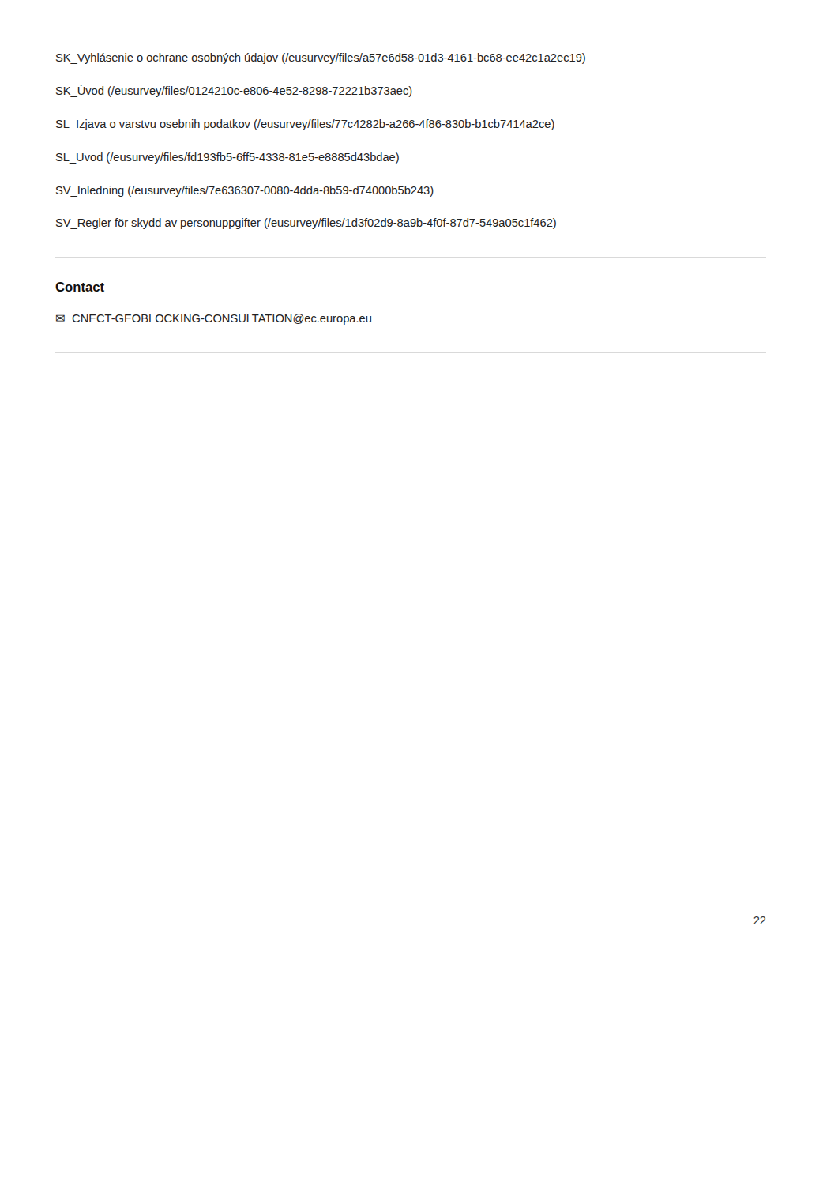SK_Vyhlásenie o ochrane osobných údajov (/eusurvey/files/a57e6d58-01d3-4161-bc68-ee42c1a2ec19)
SK_Úvod (/eusurvey/files/0124210c-e806-4e52-8298-72221b373aec)
SL_Izjava o varstvu osebnih podatkov (/eusurvey/files/77c4282b-a266-4f86-830b-b1cb7414a2ce)
SL_Uvod (/eusurvey/files/fd193fb5-6ff5-4338-81e5-e8885d43bdae)
SV_Inledning (/eusurvey/files/7e636307-0080-4dda-8b59-d74000b5b243)
SV_Regler för skydd av personuppgifter (/eusurvey/files/1d3f02d9-8a9b-4f0f-87d7-549a05c1f462)
Contact
✉ CNECT-GEOBLOCKING-CONSULTATION@ec.europa.eu
22